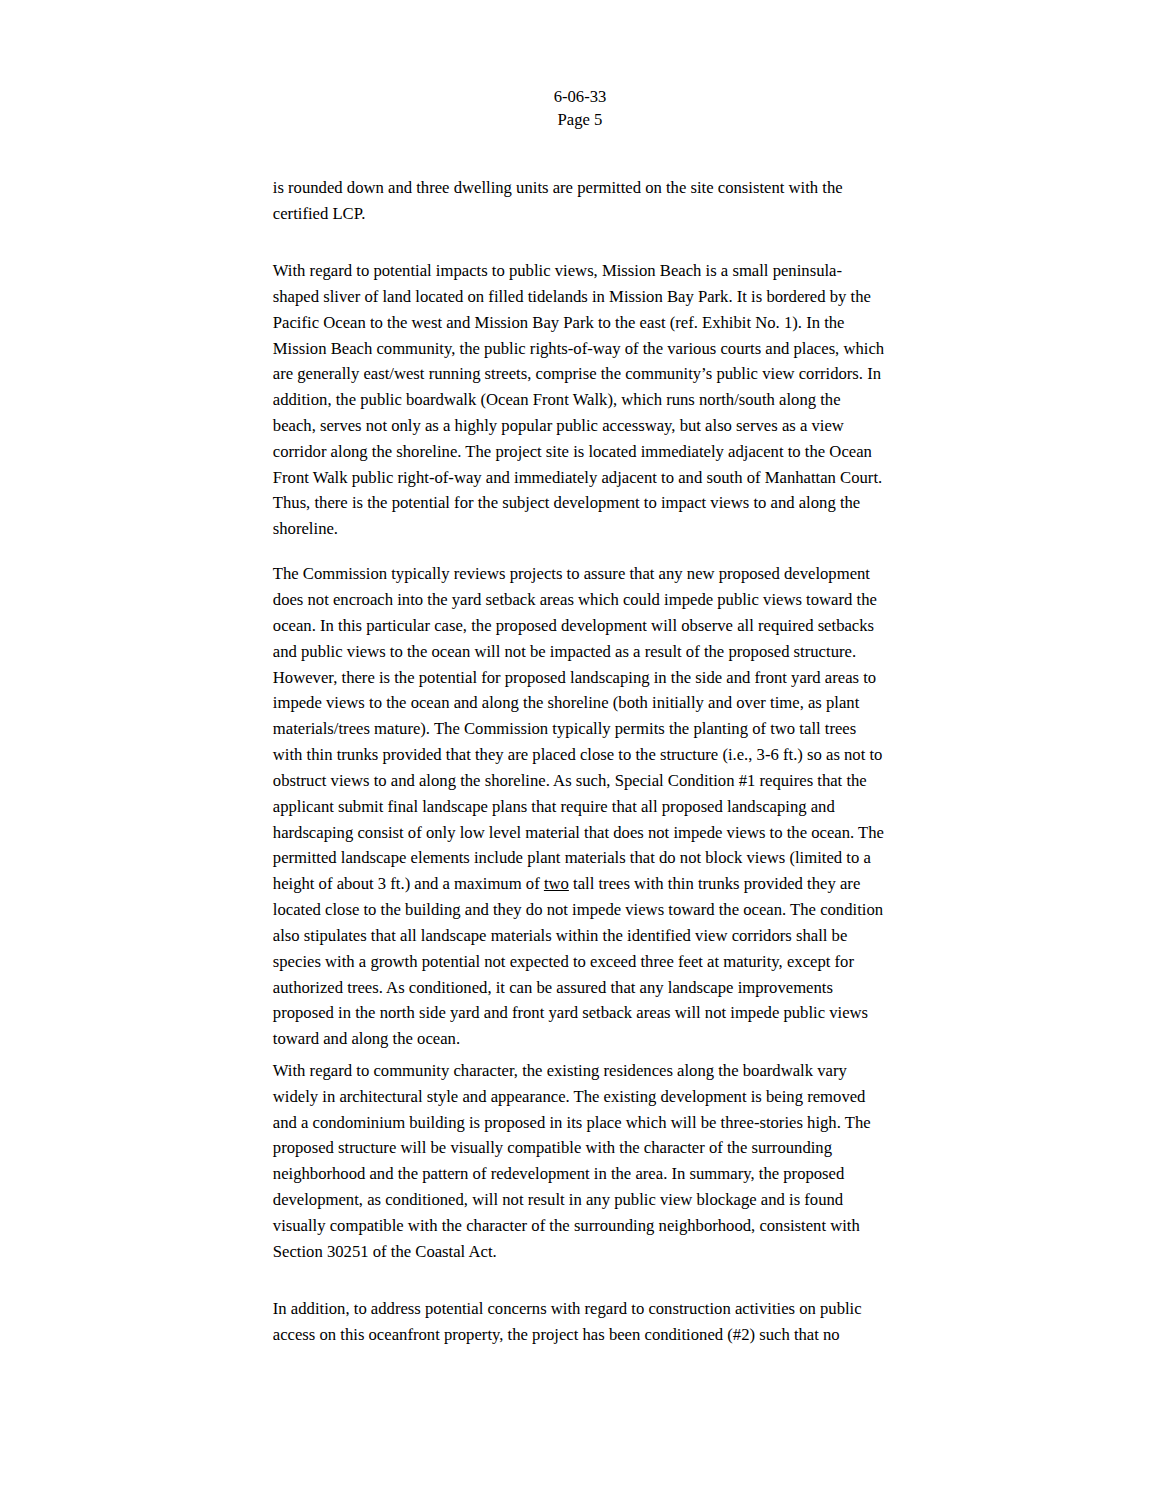6-06-33 Page 5
is rounded down and three dwelling units are permitted on the site consistent with the certified LCP.
With regard to potential impacts to public views, Mission Beach is a small peninsula-shaped sliver of land located on filled tidelands in Mission Bay Park. It is bordered by the Pacific Ocean to the west and Mission Bay Park to the east (ref. Exhibit No. 1). In the Mission Beach community, the public rights-of-way of the various courts and places, which are generally east/west running streets, comprise the community’s public view corridors. In addition, the public boardwalk (Ocean Front Walk), which runs north/south along the beach, serves not only as a highly popular public accessway, but also serves as a view corridor along the shoreline. The project site is located immediately adjacent to the Ocean Front Walk public right-of-way and immediately adjacent to and south of Manhattan Court. Thus, there is the potential for the subject development to impact views to and along the shoreline.
The Commission typically reviews projects to assure that any new proposed development does not encroach into the yard setback areas which could impede public views toward the ocean. In this particular case, the proposed development will observe all required setbacks and public views to the ocean will not be impacted as a result of the proposed structure. However, there is the potential for proposed landscaping in the side and front yard areas to impede views to the ocean and along the shoreline (both initially and over time, as plant materials/trees mature). The Commission typically permits the planting of two tall trees with thin trunks provided that they are placed close to the structure (i.e., 3-6 ft.) so as not to obstruct views to and along the shoreline. As such, Special Condition #1 requires that the applicant submit final landscape plans that require that all proposed landscaping and hardscaping consist of only low level material that does not impede views to the ocean. The permitted landscape elements include plant materials that do not block views (limited to a height of about 3 ft.) and a maximum of two tall trees with thin trunks provided they are located close to the building and they do not impede views toward the ocean. The condition also stipulates that all landscape materials within the identified view corridors shall be species with a growth potential not expected to exceed three feet at maturity, except for authorized trees. As conditioned, it can be assured that any landscape improvements proposed in the north side yard and front yard setback areas will not impede public views toward and along the ocean.
With regard to community character, the existing residences along the boardwalk vary widely in architectural style and appearance. The existing development is being removed and a condominium building is proposed in its place which will be three-stories high. The proposed structure will be visually compatible with the character of the surrounding neighborhood and the pattern of redevelopment in the area. In summary, the proposed development, as conditioned, will not result in any public view blockage and is found visually compatible with the character of the surrounding neighborhood, consistent with Section 30251 of the Coastal Act.
In addition, to address potential concerns with regard to construction activities on public access on this oceanfront property, the project has been conditioned (#2) such that no